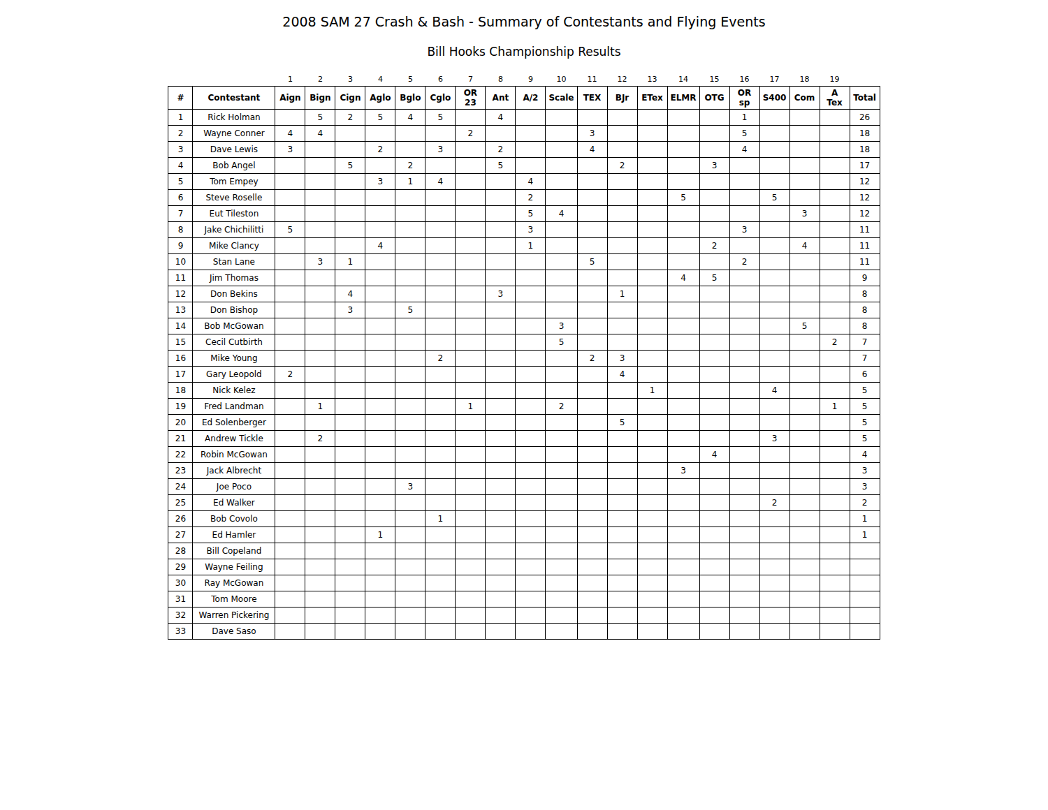2008 SAM 27 Crash & Bash - Summary of Contestants and Flying Events
Bill Hooks Championship Results
| | | 1 | 2 | 3 | 4 | 5 | 6 | 7 | 8 | 9 | 10 | 11 | 12 | 13 | 14 | 15 | 16 | 17 | 18 | 19 | |
| # | Contestant | Aign | Bign | Cign | Aglo | Bglo | Cglo | OR 23 | Ant | A/2 | Scale | TEX | BJr | ETex | ELMR | OTG | OR sp | S400 | Com | A Tex | Total |
| 1 | Rick Holman | | 5 | 2 | 5 | 4 | 5 | | 4 | | | | | | | | 1 | | | | 26 |
| 2 | Wayne Conner | 4 | 4 | | | | | 2 | | | | 3 | | | | | 5 | | | | 18 |
| 3 | Dave Lewis | 3 | | | 2 | | 3 | | 2 | | | 4 | | | | | 4 | | | | 18 |
| 4 | Bob Angel | | | 5 | | 2 | | | 5 | | | | 2 | | | 3 | | | | | 17 |
| 5 | Tom Empey | | | | 3 | 1 | 4 | | | 4 | | | | | | | | | | | 12 |
| 6 | Steve Roselle | | | | | | | | | 2 | | | | | 5 | | | 5 | | | 12 |
| 7 | Eut Tileston | | | | | | | | | 5 | 4 | | | | | | | | 3 | | 12 |
| 8 | Jake Chichilitti | 5 | | | | | | | | 3 | | | | | | | 3 | | | | 11 |
| 9 | Mike Clancy | | | | 4 | | | | | 1 | | | | | | 2 | | | 4 | | 11 |
| 10 | Stan Lane | | 3 | 1 | | | | | | | | 5 | | | | | 2 | | | | 11 |
| 11 | Jim Thomas | | | | | | | | | | | | | | 4 | 5 | | | | | 9 |
| 12 | Don Bekins | | | 4 | | | | | 3 | | | | 1 | | | | | | | | 8 |
| 13 | Don Bishop | | | 3 | | 5 | | | | | | | | | | | | | | | 8 |
| 14 | Bob McGowan | | | | | | | | | | 3 | | | | | | | | 5 | | 8 |
| 15 | Cecil Cutbirth | | | | | | | | | | 5 | | | | | | | | | 2 | 7 |
| 16 | Mike Young | | | | | | 2 | | | | | 2 | 3 | | | | | | | | 7 |
| 17 | Gary Leopold | 2 | | | | | | | | | | | 4 | | | | | | | | 6 |
| 18 | Nick Kelez | | | | | | | | | | | | | 1 | | | | 4 | | | 5 |
| 19 | Fred Landman | | 1 | | | | | 1 | | | 2 | | | | | | | | | 1 | 5 |
| 20 | Ed Solenberger | | | | | | | | | | | | 5 | | | | | | | | 5 |
| 21 | Andrew Tickle | | 2 | | | | | | | | | | | | | | | 3 | | | 5 |
| 22 | Robin McGowan | | | | | | | | | | | | | | | 4 | | | | | 4 |
| 23 | Jack Albrecht | | | | | | | | | | | | | | 3 | | | | | | 3 |
| 24 | Joe Poco | | | | | 3 | | | | | | | | | | | | | | | 3 |
| 25 | Ed Walker | | | | | | | | | | | | | | | | | 2 | | | 2 |
| 26 | Bob Covolo | | | | | | 1 | | | | | | | | | | | | | | 1 |
| 27 | Ed Hamler | | | | 1 | | | | | | | | | | | | | | | | 1 |
| 28 | Bill Copeland | | | | | | | | | | | | | | | | | | | | |
| 29 | Wayne Feiling | | | | | | | | | | | | | | | | | | | | |
| 30 | Ray McGowan | | | | | | | | | | | | | | | | | | | | |
| 31 | Tom Moore | | | | | | | | | | | | | | | | | | | | |
| 32 | Warren Pickering | | | | | | | | | | | | | | | | | | | | |
| 33 | Dave Saso | | | | | | | | | | | | | | | | | | | | |